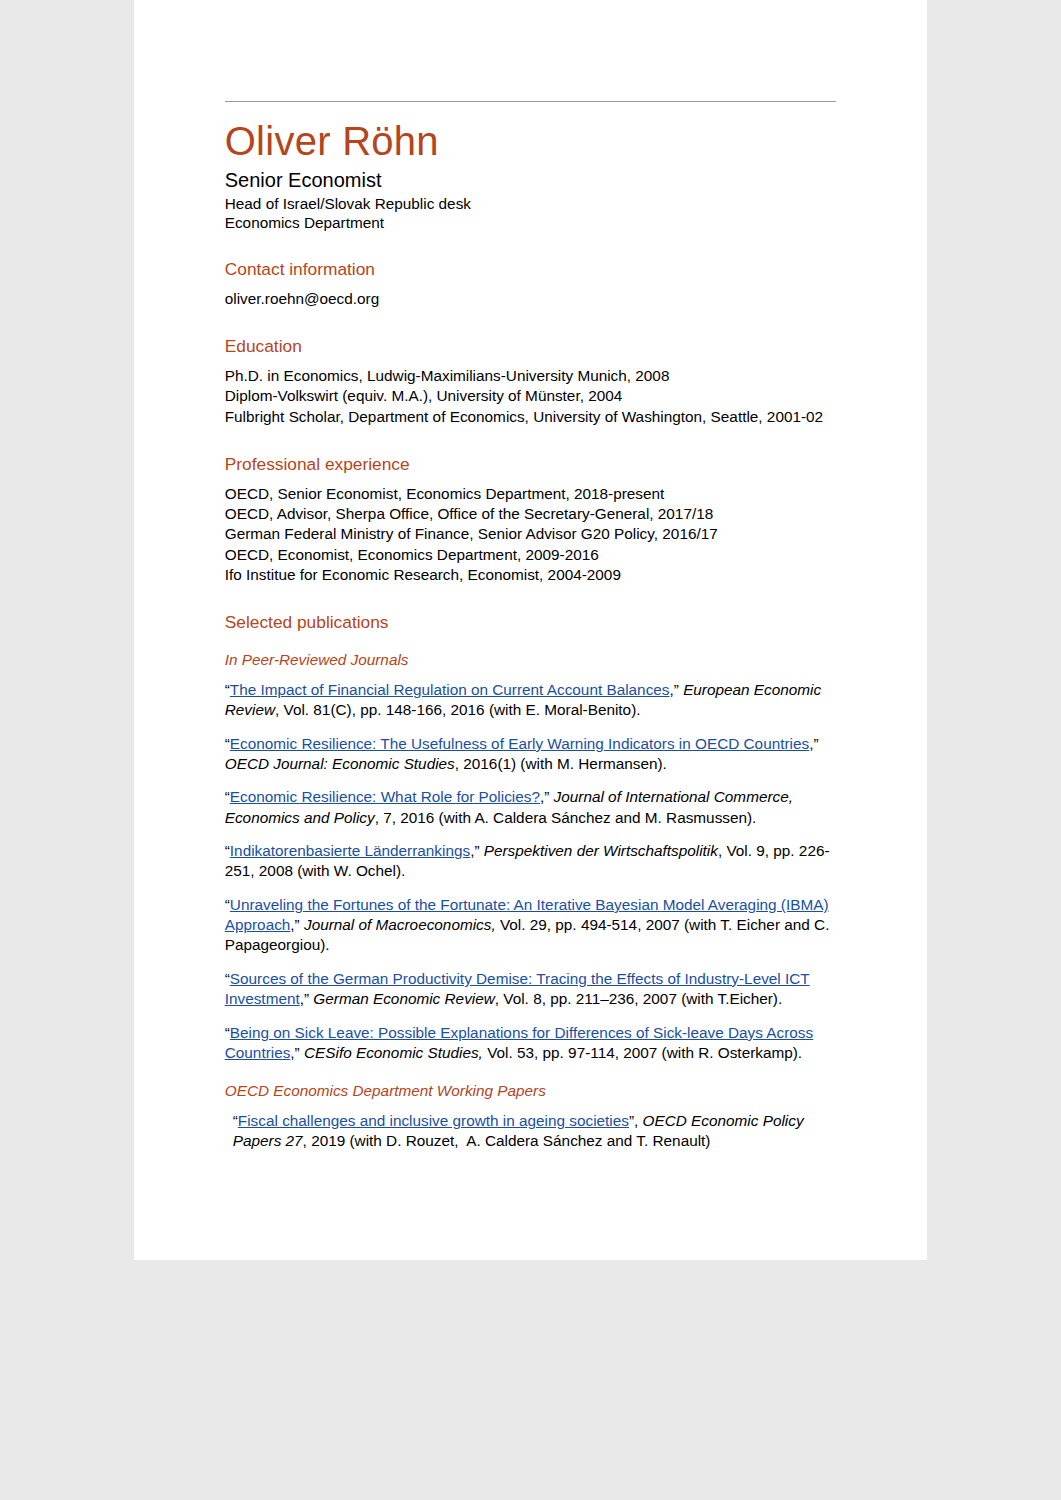Oliver Röhn
Senior Economist
Head of Israel/Slovak Republic desk
Economics Department
Contact information
oliver.roehn@oecd.org
Education
Ph.D. in Economics, Ludwig-Maximilians-University Munich, 2008
Diplom-Volkswirt (equiv. M.A.), University of Münster, 2004
Fulbright Scholar, Department of Economics, University of Washington, Seattle, 2001-02
Professional experience
OECD, Senior Economist, Economics Department, 2018-present
OECD, Advisor, Sherpa Office, Office of the Secretary-General, 2017/18
German Federal Ministry of Finance, Senior Advisor G20 Policy, 2016/17
OECD, Economist, Economics Department, 2009-2016
Ifo Institue for Economic Research, Economist, 2004-2009
Selected publications
In Peer-Reviewed Journals
“The Impact of Financial Regulation on Current Account Balances,” European Economic Review, Vol. 81(C), pp. 148-166, 2016 (with E. Moral-Benito).
“Economic Resilience: The Usefulness of Early Warning Indicators in OECD Countries,” OECD Journal: Economic Studies, 2016(1) (with M. Hermansen).
“Economic Resilience: What Role for Policies?,” Journal of International Commerce, Economics and Policy, 7, 2016 (with A. Caldera Sánchez and M. Rasmussen).
“Indikatorenbasierte Länderrankings,” Perspektiven der Wirtschaftspolitik, Vol. 9, pp. 226-251, 2008 (with W. Ochel).
“Unraveling the Fortunes of the Fortunate: An Iterative Bayesian Model Averaging (IBMA) Approach,” Journal of Macroeconomics, Vol. 29, pp. 494-514, 2007 (with T. Eicher and C. Papageorgiou).
“Sources of the German Productivity Demise: Tracing the Effects of Industry-Level ICT Investment,” German Economic Review, Vol. 8, pp. 211–236, 2007 (with T.Eicher).
“Being on Sick Leave: Possible Explanations for Differences of Sick-leave Days Across Countries,” CESifo Economic Studies, Vol. 53, pp. 97-114, 2007 (with R. Osterkamp).
OECD Economics Department Working Papers
“Fiscal challenges and inclusive growth in ageing societies”, OECD Economic Policy Papers 27, 2019 (with D. Rouzet, A. Caldera Sánchez and T. Renault)